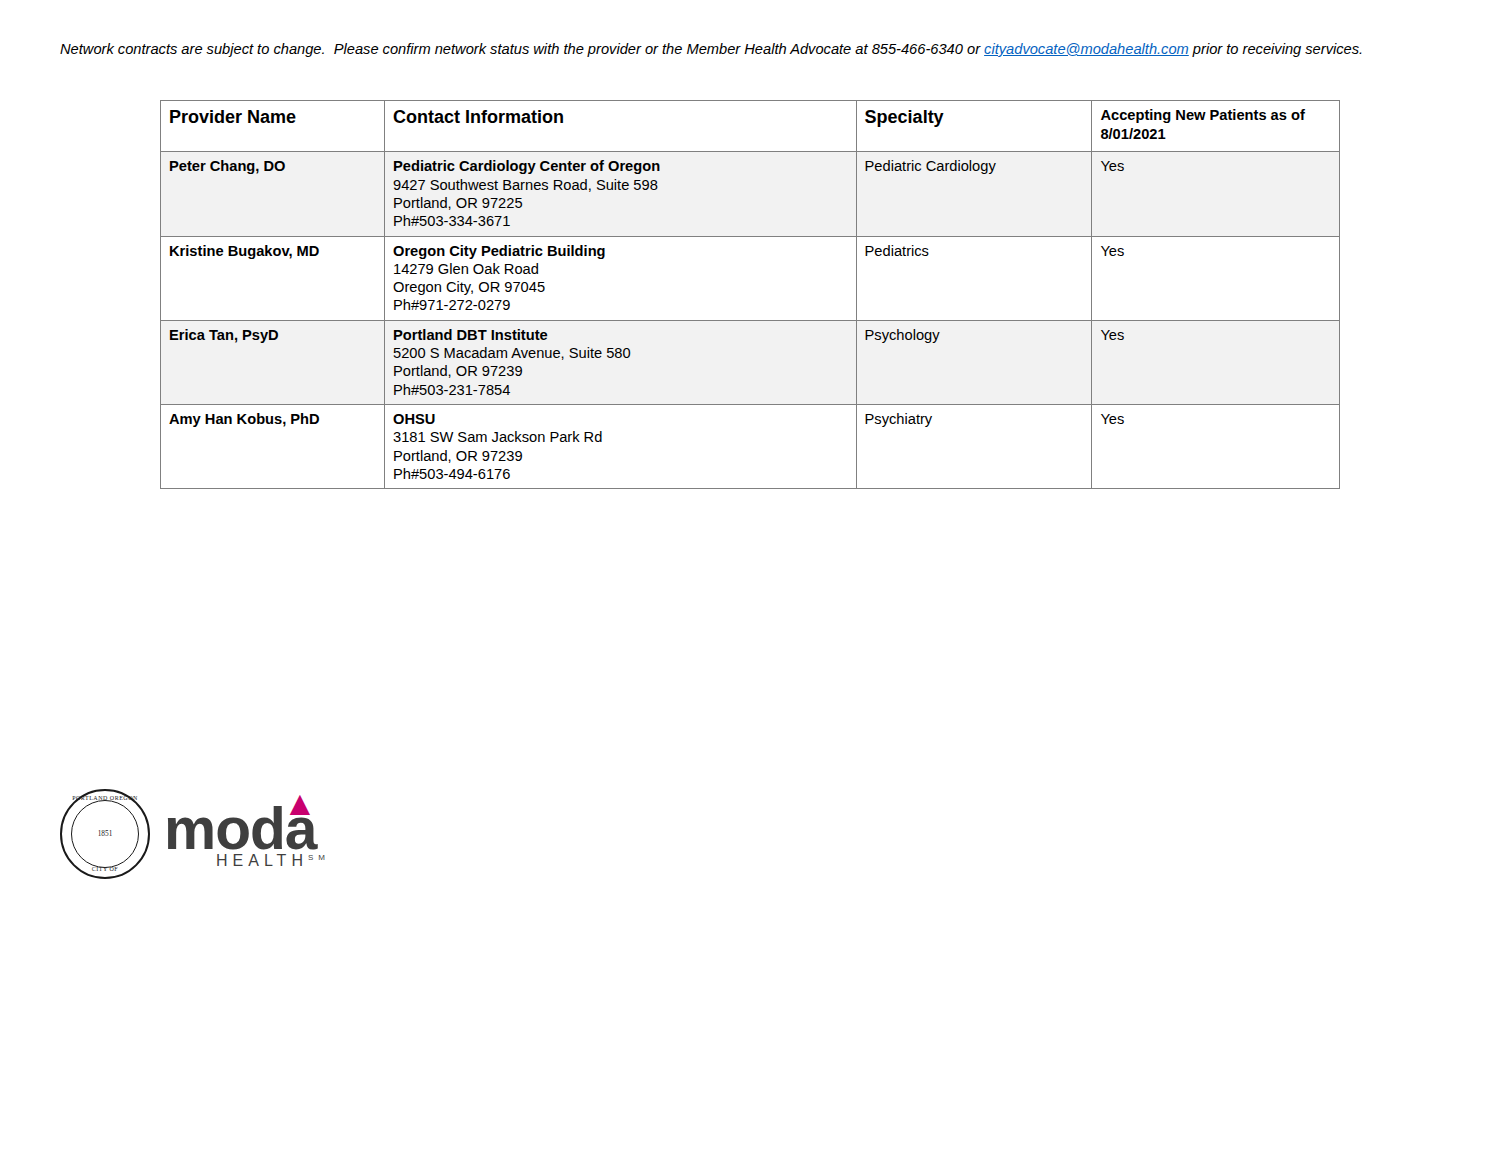Network contracts are subject to change. Please confirm network status with the provider or the Member Health Advocate at 855-466-6340 or cityadvocate@modahealth.com prior to receiving services.
| Provider Name | Contact Information | Specialty | Accepting New Patients as of 8/01/2021 |
| --- | --- | --- | --- |
| Peter Chang, DO | Pediatric Cardiology Center of Oregon 9427 Southwest Barnes Road, Suite 598 Portland, OR 97225 Ph#503-334-3671 | Pediatric Cardiology | Yes |
| Kristine Bugakov, MD | Oregon City Pediatric Building 14279 Glen Oak Road Oregon City, OR 97045 Ph#971-272-0279 | Pediatrics | Yes |
| Erica Tan, PsyD | Portland DBT Institute 5200 S Macadam Avenue, Suite 580 Portland, OR 97239 Ph#503-231-7854 | Psychology | Yes |
| Amy Han Kobus, PhD | OHSU 3181 SW Sam Jackson Park Rd Portland, OR 97239 Ph#503-494-6176 | Psychiatry | Yes |
PORTLAND OREGON
1851
CITY OF
moda▲
HEALTHSM